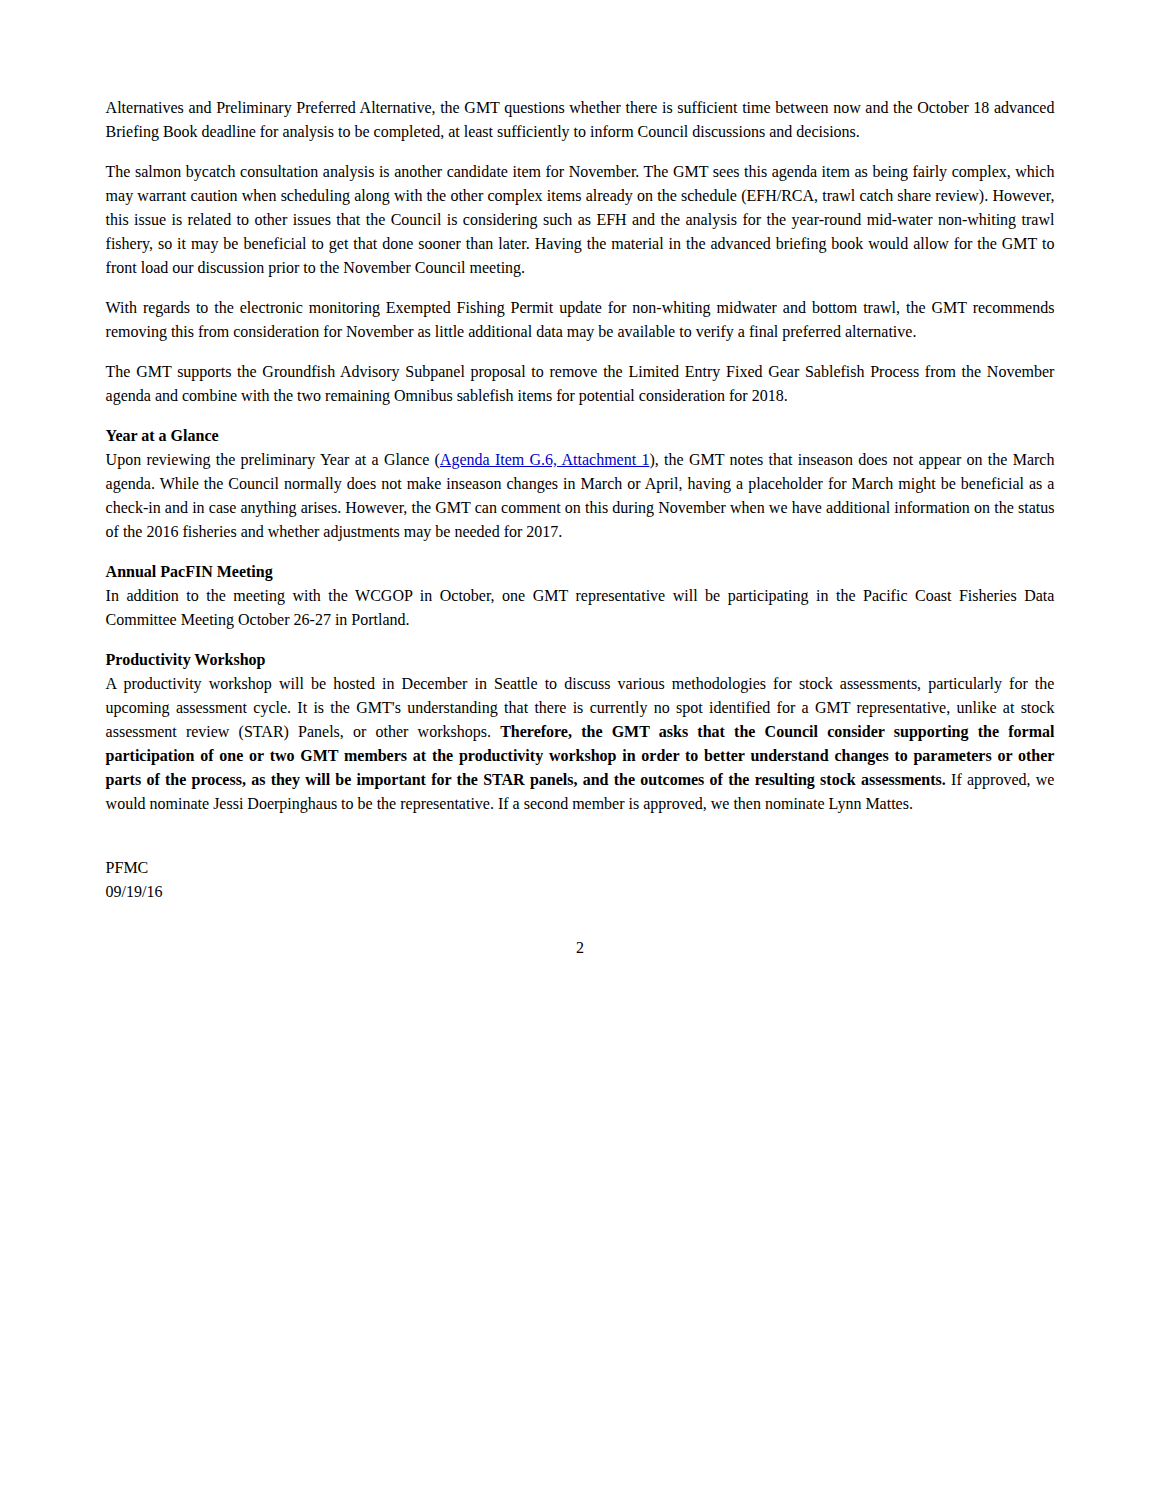Alternatives and Preliminary Preferred Alternative, the GMT questions whether there is sufficient time between now and the October 18 advanced Briefing Book deadline for analysis to be completed, at least sufficiently to inform Council discussions and decisions.
The salmon bycatch consultation analysis is another candidate item for November. The GMT sees this agenda item as being fairly complex, which may warrant caution when scheduling along with the other complex items already on the schedule (EFH/RCA, trawl catch share review). However, this issue is related to other issues that the Council is considering such as EFH and the analysis for the year-round mid-water non-whiting trawl fishery, so it may be beneficial to get that done sooner than later. Having the material in the advanced briefing book would allow for the GMT to front load our discussion prior to the November Council meeting.
With regards to the electronic monitoring Exempted Fishing Permit update for non-whiting midwater and bottom trawl, the GMT recommends removing this from consideration for November as little additional data may be available to verify a final preferred alternative.
The GMT supports the Groundfish Advisory Subpanel proposal to remove the Limited Entry Fixed Gear Sablefish Process from the November agenda and combine with the two remaining Omnibus sablefish items for potential consideration for 2018.
Year at a Glance
Upon reviewing the preliminary Year at a Glance (Agenda Item G.6, Attachment 1), the GMT notes that inseason does not appear on the March agenda. While the Council normally does not make inseason changes in March or April, having a placeholder for March might be beneficial as a check-in and in case anything arises. However, the GMT can comment on this during November when we have additional information on the status of the 2016 fisheries and whether adjustments may be needed for 2017.
Annual PacFIN Meeting
In addition to the meeting with the WCGOP in October, one GMT representative will be participating in the Pacific Coast Fisheries Data Committee Meeting October 26-27 in Portland.
Productivity Workshop
A productivity workshop will be hosted in December in Seattle to discuss various methodologies for stock assessments, particularly for the upcoming assessment cycle. It is the GMT's understanding that there is currently no spot identified for a GMT representative, unlike at stock assessment review (STAR) Panels, or other workshops. Therefore, the GMT asks that the Council consider supporting the formal participation of one or two GMT members at the productivity workshop in order to better understand changes to parameters or other parts of the process, as they will be important for the STAR panels, and the outcomes of the resulting stock assessments. If approved, we would nominate Jessi Doerpinghaus to be the representative. If a second member is approved, we then nominate Lynn Mattes.
PFMC
09/19/16
2